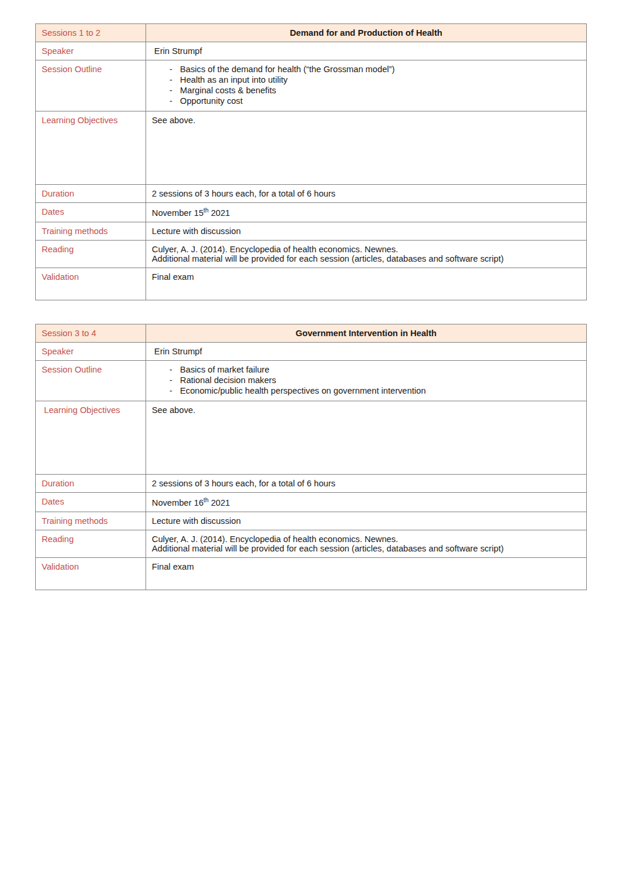| Sessions 1 to 2 | Demand for and Production of Health |
| Speaker | Erin Strumpf |
| Session Outline | Basics of the demand for health (“the Grossman model”) Health as an input into utility Marginal costs & benefits Opportunity cost |
| Learning Objectives | See above. |
| Duration | 2 sessions of 3 hours each, for a total of 6 hours |
| Dates | November 15 th 2021 |
| Training methods | Lecture with discussion |
| Reading | Culyer, A. J. (2014). Encyclopedia of health economics. Newnes. Additional material will be provided for each session (articles, databases and software script) |
| Validation | Final exam |
| Session 3 to 4 | Government Intervention in Health |
| Speaker | Erin Strumpf |
| Session Outline | Basics of market failure Rational decision makers Economic/public health perspectives on government intervention |
| Learning Objectives | See above. |
| Duration | 2 sessions of 3 hours each, for a total of 6 hours |
| Dates | November 16 th 2021 |
| Training methods | Lecture with discussion |
| Reading | Culyer, A. J. (2014). Encyclopedia of health economics. Newnes. Additional material will be provided for each session (articles, databases and software script) |
| Validation | Final exam |